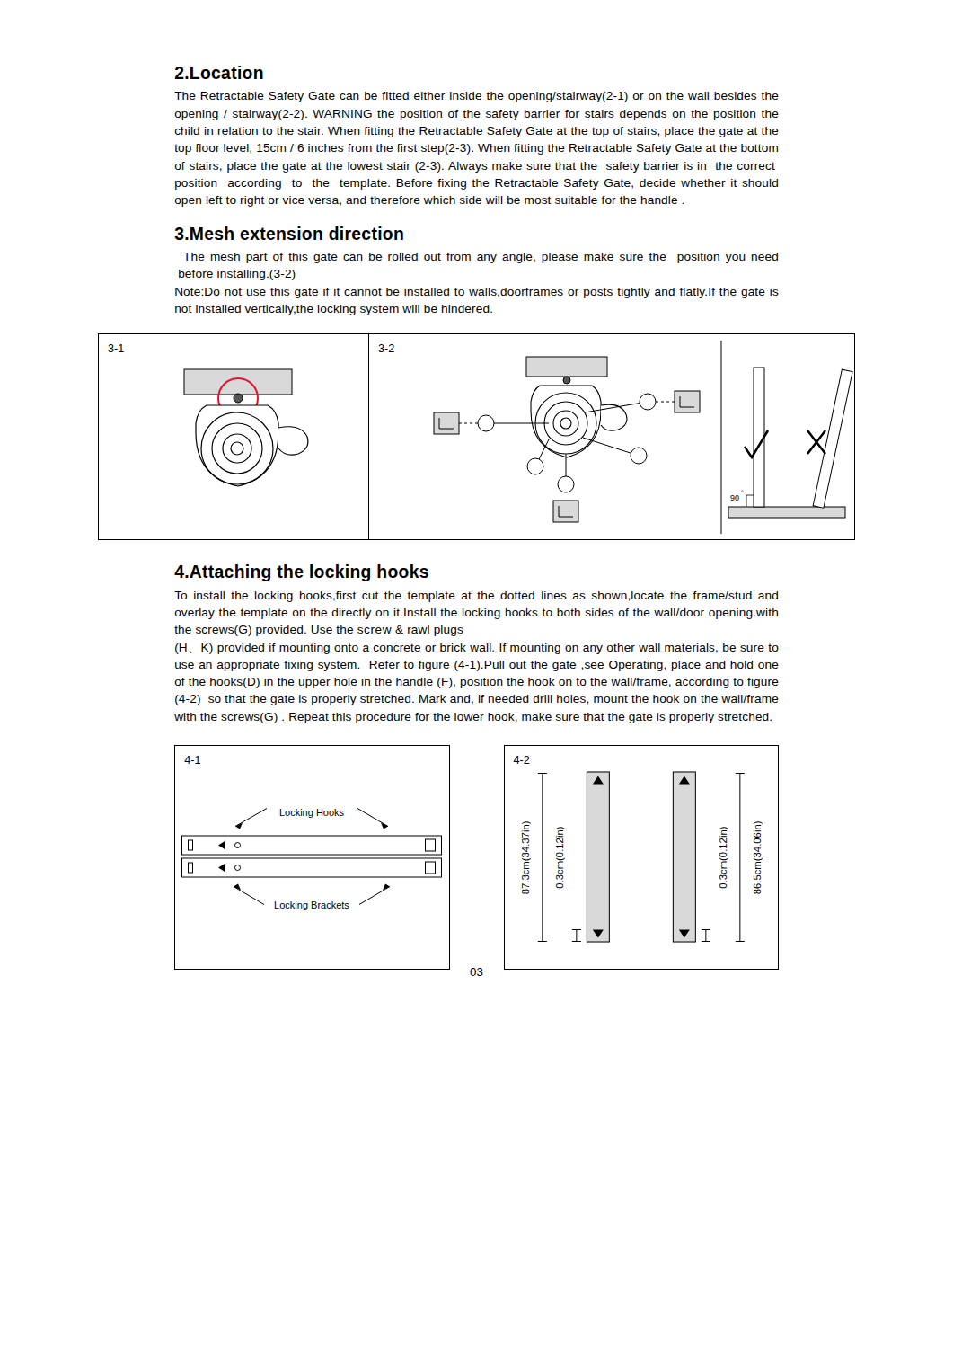2.Location
The Retractable Safety Gate can be fitted either inside the opening/stairway(2-1) or on the wall besides the opening / stairway(2-2). WARNING the position of the safety barrier for stairs depends on the position the child in relation to the stair. When fitting the Retractable Safety Gate at the top of stairs, place the gate at the top floor level, 15cm / 6 inches from the first step(2-3). When fitting the Retractable Safety Gate at the bottom of stairs, place the gate at the lowest stair (2-3). Always make sure that the safety barrier is in the correct position according to the template. Before fixing the Retractable Safety Gate, decide whether it should open left to right or vice versa, and therefore which side will be most suitable for the handle .
3.Mesh extension direction
The mesh part of this gate can be rolled out from any angle, please make sure the position you need before installing.(3-2)
Note:Do not use this gate if it cannot be installed to walls,doorframes or posts tightly and flatly.If the gate is not installed vertically,the locking system will be hindered.
3-1
3-2
90 °
4.Attaching the locking hooks
To install the locking hooks,first cut the template at the dotted lines as shown,locate the frame/stud and overlay the template on the directly on it.Install the locking hooks to both sides of the wall/door opening.with the screws(G) provided. Use the screw & rawl plugs
(H、K) provided if mounting onto a concrete or brick wall. If mounting on any other wall materials, be sure to use an appropriate fixing system. Refer to figure (4-1).Pull out the gate ,see Operating, place and hold one of the hooks(D) in the upper hole in the handle (F), position the hook on to the wall/frame, according to figure (4-2) so that the gate is properly stretched. Mark and, if needed drill holes, mount the hook on the wall/frame with the screws(G) . Repeat this procedure for the lower hook, make sure that the gate is properly stretched.
4-1
Locking Hooks
Locking Brackets
4-2
87.3cm(34.37in) 0.3cm(0.12in)
0.3cm(0.12in) 86.5cm(34.06in)
03